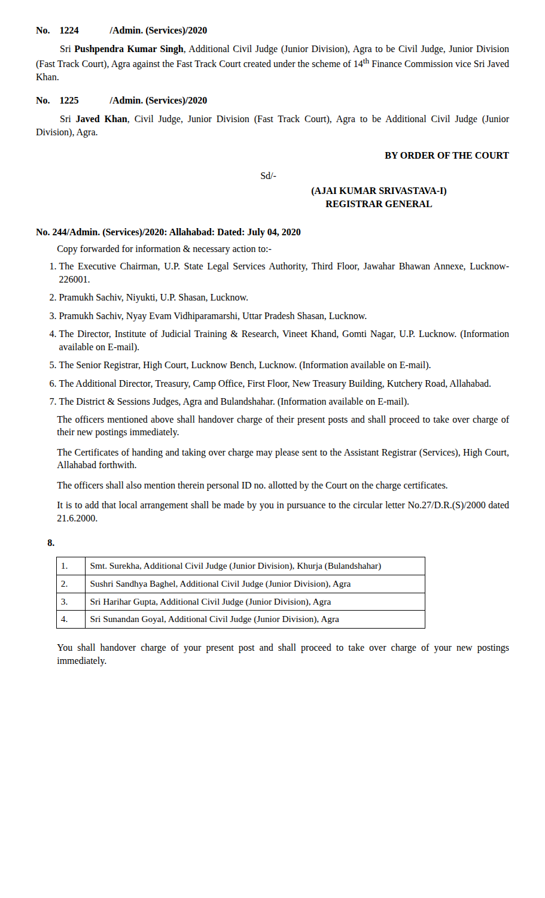No. 1224 /Admin. (Services)/2020
Sri Pushpendra Kumar Singh, Additional Civil Judge (Junior Division), Agra to be Civil Judge, Junior Division (Fast Track Court), Agra against the Fast Track Court created under the scheme of 14th Finance Commission vice Sri Javed Khan.
No. 1225 /Admin. (Services)/2020
Sri Javed Khan, Civil Judge, Junior Division (Fast Track Court), Agra to be Additional Civil Judge (Junior Division), Agra.
BY ORDER OF THE COURT
Sd/-
(AJAI KUMAR SRIVASTAVA-I)
REGISTRAR GENERAL
No. 244/Admin. (Services)/2020: Allahabad: Dated: July 04, 2020
Copy forwarded for information & necessary action to:-
The Executive Chairman, U.P. State Legal Services Authority, Third Floor, Jawahar Bhawan Annexe, Lucknow-226001.
Pramukh Sachiv, Niyukti, U.P. Shasan, Lucknow.
Pramukh Sachiv, Nyay Evam Vidhiparamarshi, Uttar Pradesh Shasan, Lucknow.
The Director, Institute of Judicial Training & Research, Vineet Khand, Gomti Nagar, U.P. Lucknow. (Information available on E-mail).
The Senior Registrar, High Court, Lucknow Bench, Lucknow. (Information available on E-mail).
The Additional Director, Treasury, Camp Office, First Floor, New Treasury Building, Kutchery Road, Allahabad.
The District & Sessions Judges, Agra and Bulandshahar. (Information available on E-mail).
The officers mentioned above shall handover charge of their present posts and shall proceed to take over charge of their new postings immediately.
The Certificates of handing and taking over charge may please sent to the Assistant Registrar (Services), High Court, Allahabad forthwith.
The officers shall also mention therein personal ID no. allotted by the Court on the charge certificates.
It is to add that local arrangement shall be made by you in pursuance to the circular letter No.27/D.R.(S)/2000 dated 21.6.2000.
8.
| 1. | Smt. Surekha, Additional Civil Judge (Junior Division), Khurja (Bulandshahar) |
| 2. | Sushri Sandhya Baghel, Additional Civil Judge (Junior Division), Agra |
| 3. | Sri Harihar Gupta, Additional Civil Judge (Junior Division), Agra |
| 4. | Sri Sunandan Goyal, Additional Civil Judge (Junior Division), Agra |
You shall handover charge of your present post and shall proceed to take over charge of your new postings immediately.